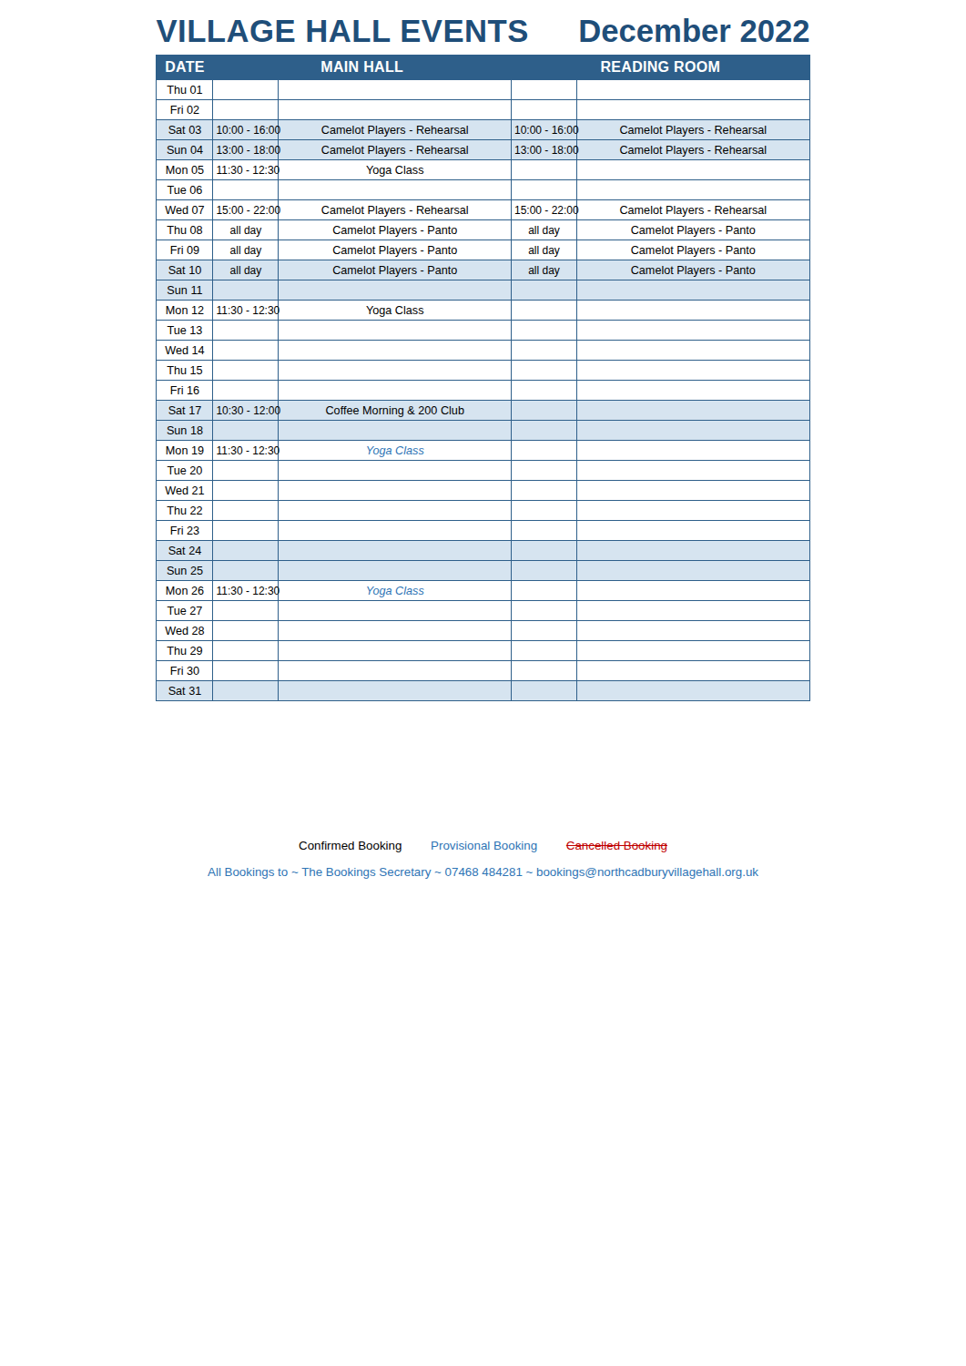VILLAGE HALL EVENTS
December 2022
| DATE | MAIN HALL | READING ROOM |
| --- | --- | --- |
| Thu 01 | | | | |
| Fri 02 | | | | |
| Sat 03 | 10:00 - 16:00 | Camelot Players - Rehearsal | 10:00 - 16:00 | Camelot Players - Rehearsal |
| Sun 04 | 13:00 - 18:00 | Camelot Players - Rehearsal | 13:00 - 18:00 | Camelot Players - Rehearsal |
| Mon 05 | 11:30 - 12:30 | Yoga Class | | |
| Tue 06 | | | | |
| Wed 07 | 15:00 - 22:00 | Camelot Players - Rehearsal | 15:00 - 22:00 | Camelot Players - Rehearsal |
| Thu 08 | all day | Camelot Players - Panto | all day | Camelot Players - Panto |
| Fri 09 | all day | Camelot Players - Panto | all day | Camelot Players - Panto |
| Sat 10 | all day | Camelot Players - Panto | all day | Camelot Players - Panto |
| Sun 11 | | | | |
| Mon 12 | 11:30 - 12:30 | Yoga Class | | |
| Tue 13 | | | | |
| Wed 14 | | | | |
| Thu 15 | | | | |
| Fri 16 | | | | |
| Sat 17 | 10:30 - 12:00 | Coffee Morning & 200 Club | | |
| Sun 18 | | | | |
| Mon 19 | 11:30 - 12:30 | Yoga Class | | |
| Tue 20 | | | | |
| Wed 21 | | | | |
| Thu 22 | | | | |
| Fri 23 | | | | |
| Sat 24 | | | | |
| Sun 25 | | | | |
| Mon 26 | 11:30 - 12:30 | Yoga Class | | |
| Tue 27 | | | | |
| Wed 28 | | | | |
| Thu 29 | | | | |
| Fri 30 | | | | |
| Sat 31 | | | | |
Confirmed Booking Provisional Booking Cancelled Booking
All Bookings to ~ The Bookings Secretary ~ 07468 484281 ~ bookings@northcadburyvillagehall.org.uk